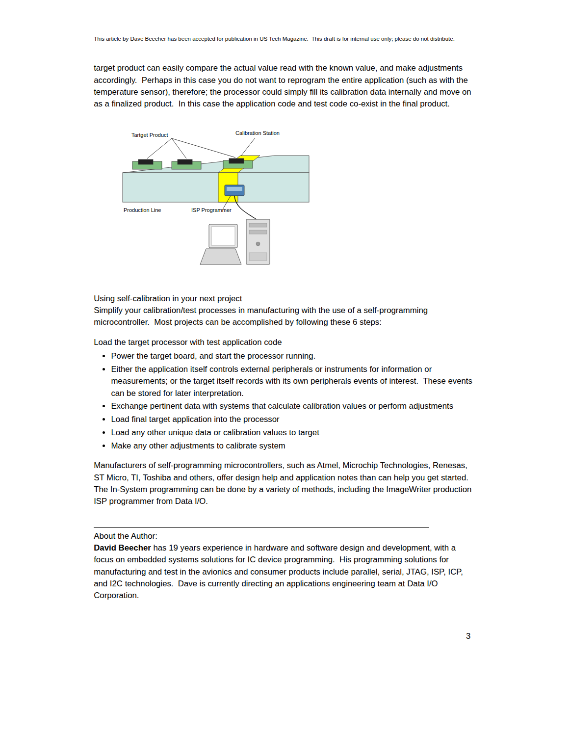This article by Dave Beecher has been accepted for publication in US Tech Magazine. This draft is for internal use only; please do not distribute.
target product can easily compare the actual value read with the known value, and make adjustments accordingly. Perhaps in this case you do not want to reprogram the entire application (such as with the temperature sensor), therefore; the processor could simply fill its calibration data internally and move on as a finalized product. In this case the application code and test code co-exist in the final product.
Tartget Product Calibration Station Production Line ISP Programmer
Using self-calibration in your next project
Simplify your calibration/test processes in manufacturing with the use of a self-programming microcontroller. Most projects can be accomplished by following these 6 steps:
Load the target processor with test application code
Power the target board, and start the processor running.
Either the application itself controls external peripherals or instruments for information or measurements; or the target itself records with its own peripherals events of interest. These events can be stored for later interpretation.
Exchange pertinent data with systems that calculate calibration values or perform adjustments
Load final target application into the processor
Load any other unique data or calibration values to target
Make any other adjustments to calibrate system
Manufacturers of self-programming microcontrollers, such as Atmel, Microchip Technologies, Renesas, ST Micro, TI, Toshiba and others, offer design help and application notes than can help you get started. The In-System programming can be done by a variety of methods, including the ImageWriter production ISP programmer from Data I/O.
About the Author:
David Beecher has 19 years experience in hardware and software design and development, with a focus on embedded systems solutions for IC device programming. His programming solutions for manufacturing and test in the avionics and consumer products include parallel, serial, JTAG, ISP, ICP, and I2C technologies. Dave is currently directing an applications engineering team at Data I/O Corporation.
3